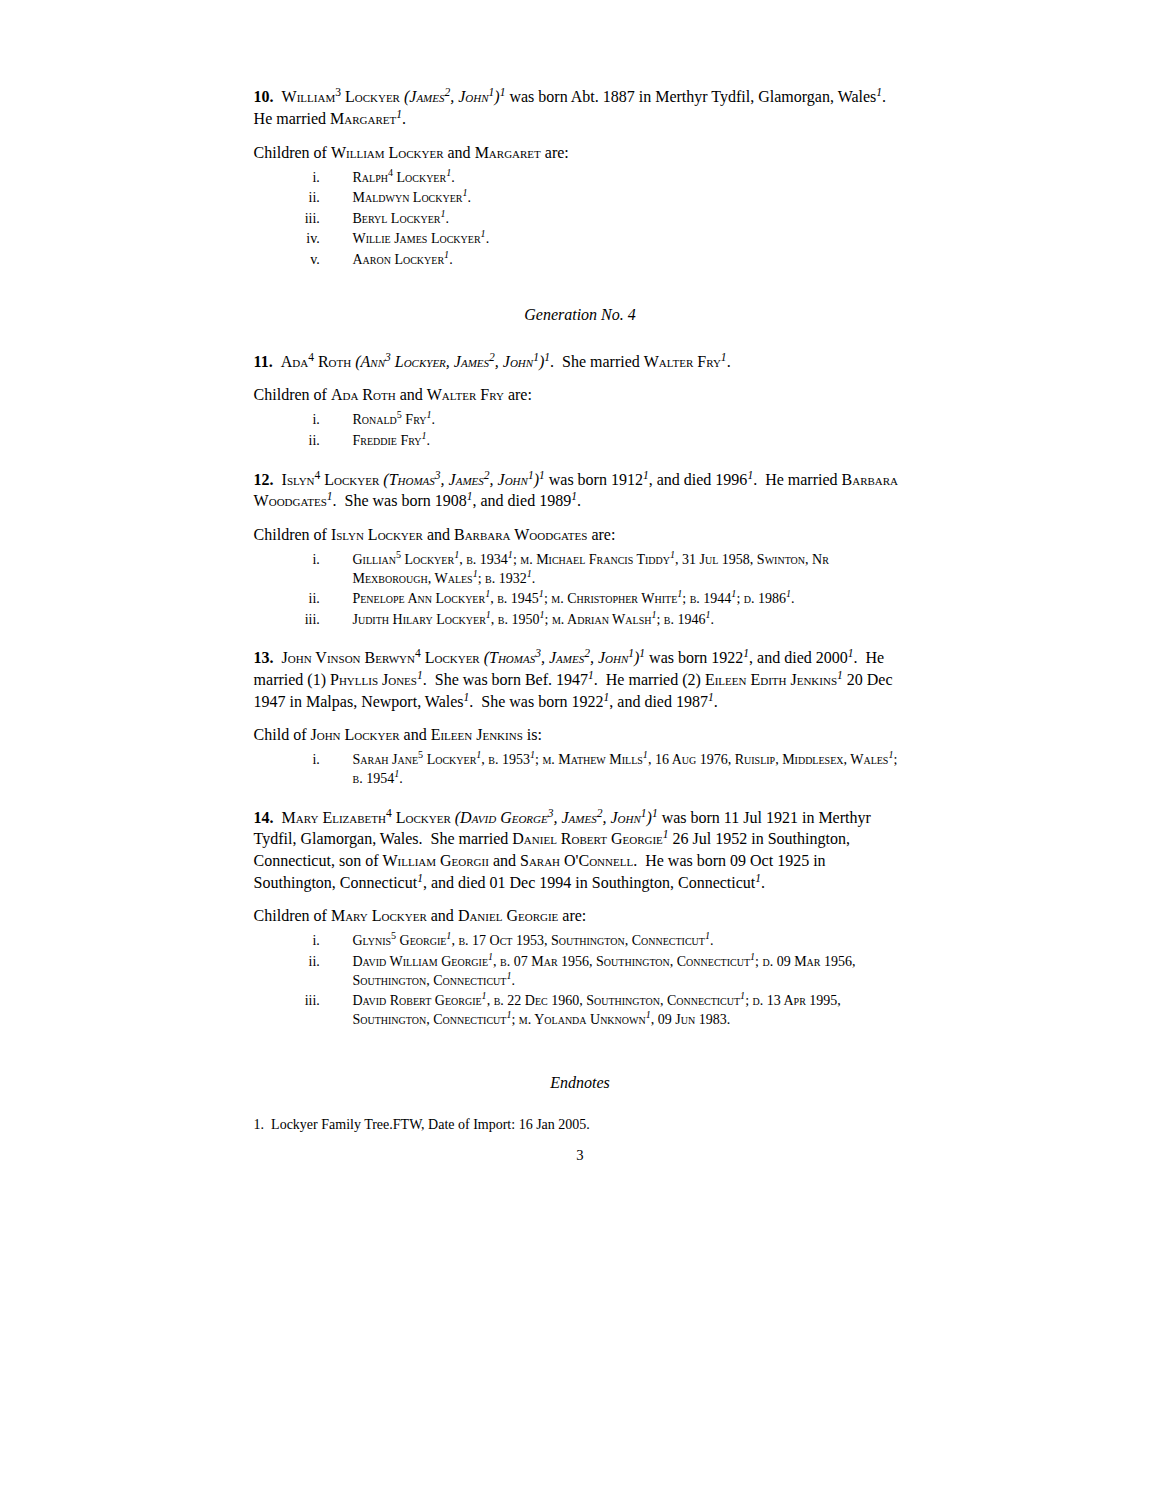10. William 3 Lockyer (James 2, John 1)1 was born Abt. 1887 in Merthyr Tydfil, Glamorgan, Wales1. He married Margaret1.
Children of William Lockyer and Margaret are:
i. Ralph4 Lockyer1.
ii. Maldwyn Lockyer1.
iii. Beryl Lockyer1.
iv. Willie James Lockyer1.
v. Aaron Lockyer1.
Generation No. 4
11. Ada 4 Roth (Ann 3 Lockyer, James 2, John 1)1. She married Walter Fry1.
Children of Ada Roth and Walter Fry are:
i. Ronald5 Fry1.
ii. Freddie Fry1.
12. Islyn 4 Lockyer (Thomas 3, James 2, John 1)1 was born 19121, and died 19961. He married Barbara Woodgates1. She was born 19081, and died 19891.
Children of Islyn Lockyer and Barbara Woodgates are:
i. Gillian5 Lockyer1, b. 19341; m. Michael Francis Tiddy1, 31 Jul 1958, Swinton, Nr Mexborough, Wales1; b. 19321.
ii. Penelope Ann Lockyer1, b. 19451; m. Christopher White1; b. 19441; d. 19861.
iii. Judith Hilary Lockyer1, b. 19501; m. Adrian Walsh1; b. 19461.
13. John Vinson Berwyn 4 Lockyer (Thomas 3, James 2, John 1)1 was born 19221, and died 20001. He married (1) Phyllis Jones1. She was born Bef. 19471. He married (2) Eileen Edith Jenkins1 20 Dec 1947 in Malpas, Newport, Wales1. She was born 19221, and died 19871.
Child of John Lockyer and Eileen Jenkins is:
i. Sarah Jane5 Lockyer1, b. 19531; m. Mathew Mills1, 16 Aug 1976, Ruislip, Middlesex, Wales1; b. 19541.
14. Mary Elizabeth 4 Lockyer (David George 3, James 2, John 1)1 was born 11 Jul 1921 in Merthyr Tydfil, Glamorgan, Wales. She married Daniel Robert Georgie1 26 Jul 1952 in Southington, Connecticut, son of William Georgii and Sarah O'Connell. He was born 09 Oct 1925 in Southington, Connecticut1, and died 01 Dec 1994 in Southington, Connecticut1.
Children of Mary Lockyer and Daniel Georgie are:
i. Glynis5 Georgie1, b. 17 Oct 1953, Southington, Connecticut1.
ii. David William Georgie1, b. 07 Mar 1956, Southington, Connecticut1; d. 09 Mar 1956, Southington, Connecticut1.
iii. David Robert Georgie1, b. 22 Dec 1960, Southington, Connecticut1; d. 13 Apr 1995, Southington, Connecticut1; m. Yolanda Unknown1, 09 Jun 1983.
Endnotes
1. Lockyer Family Tree.FTW, Date of Import: 16 Jan 2005.
3